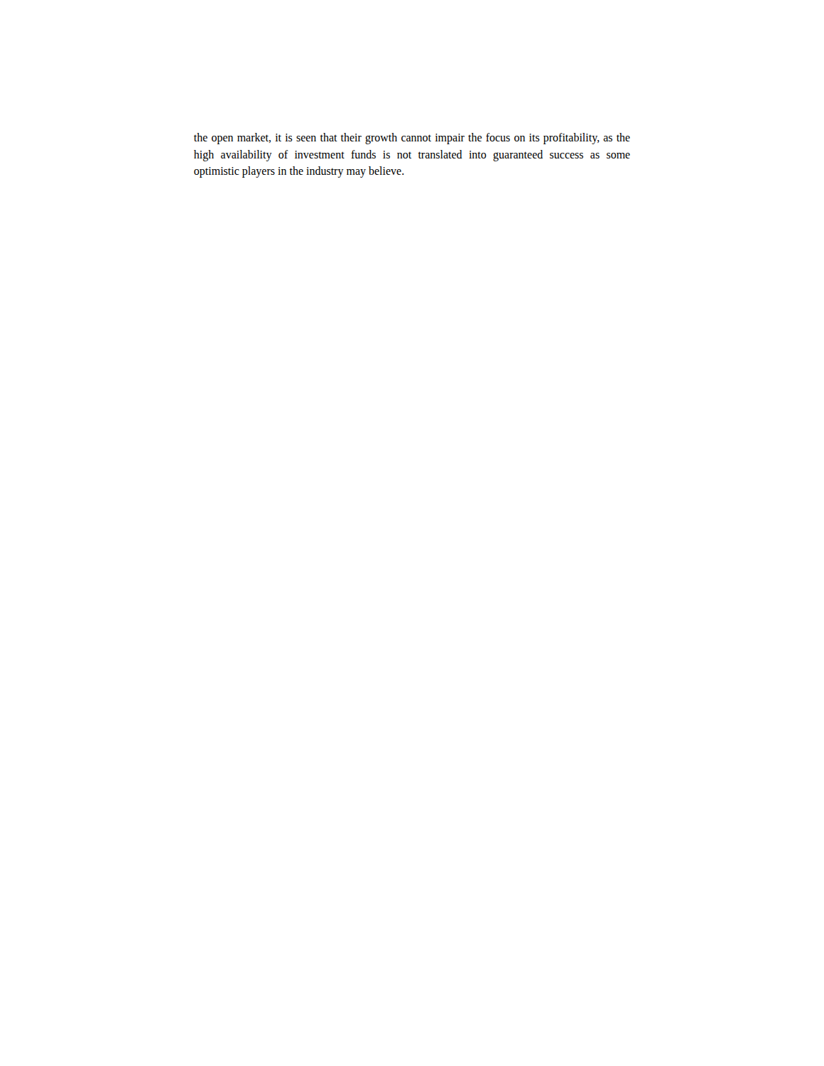the open market, it is seen that their growth cannot impair the focus on its profitability, as the high availability of investment funds is not translated into guaranteed success as some optimistic players in the industry may believe.